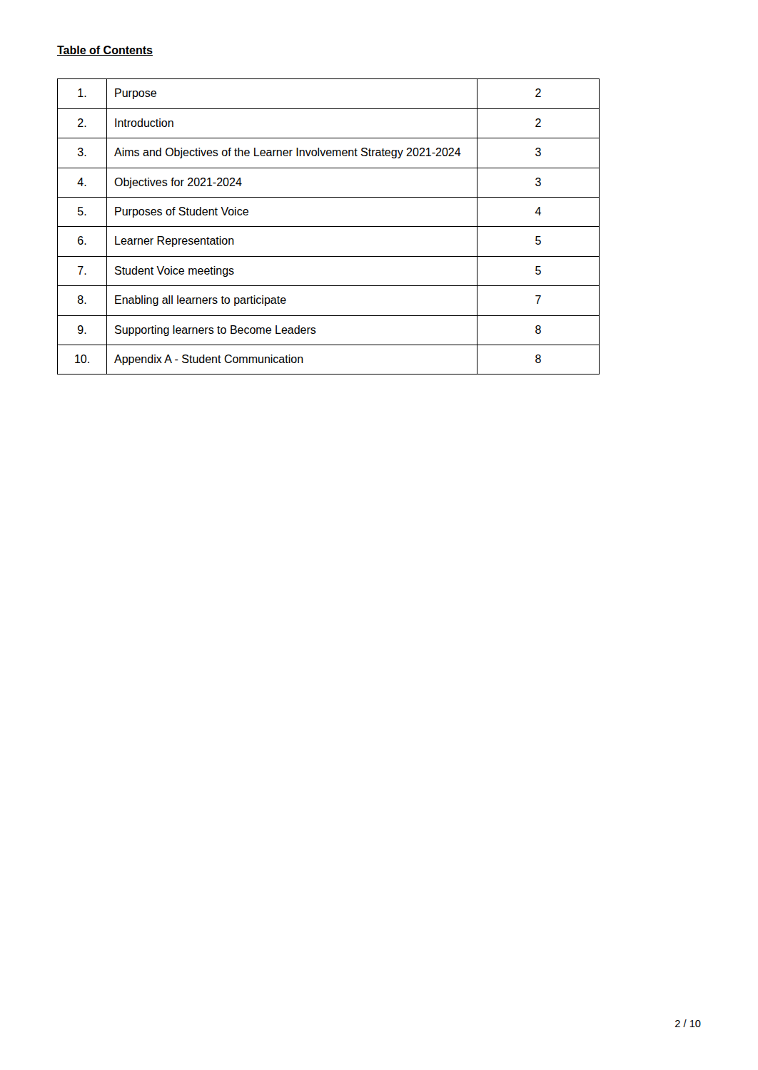Table of Contents
| 1. | Purpose | 2 |
| 2. | Introduction | 2 |
| 3. | Aims and Objectives of the Learner Involvement Strategy 2021-2024 | 3 |
| 4. | Objectives for 2021-2024 | 3 |
| 5. | Purposes of Student Voice | 4 |
| 6. | Learner Representation | 5 |
| 7. | Student Voice meetings | 5 |
| 8. | Enabling all learners to participate | 7 |
| 9. | Supporting learners to Become Leaders | 8 |
| 10. | Appendix A - Student Communication | 8 |
2 / 10